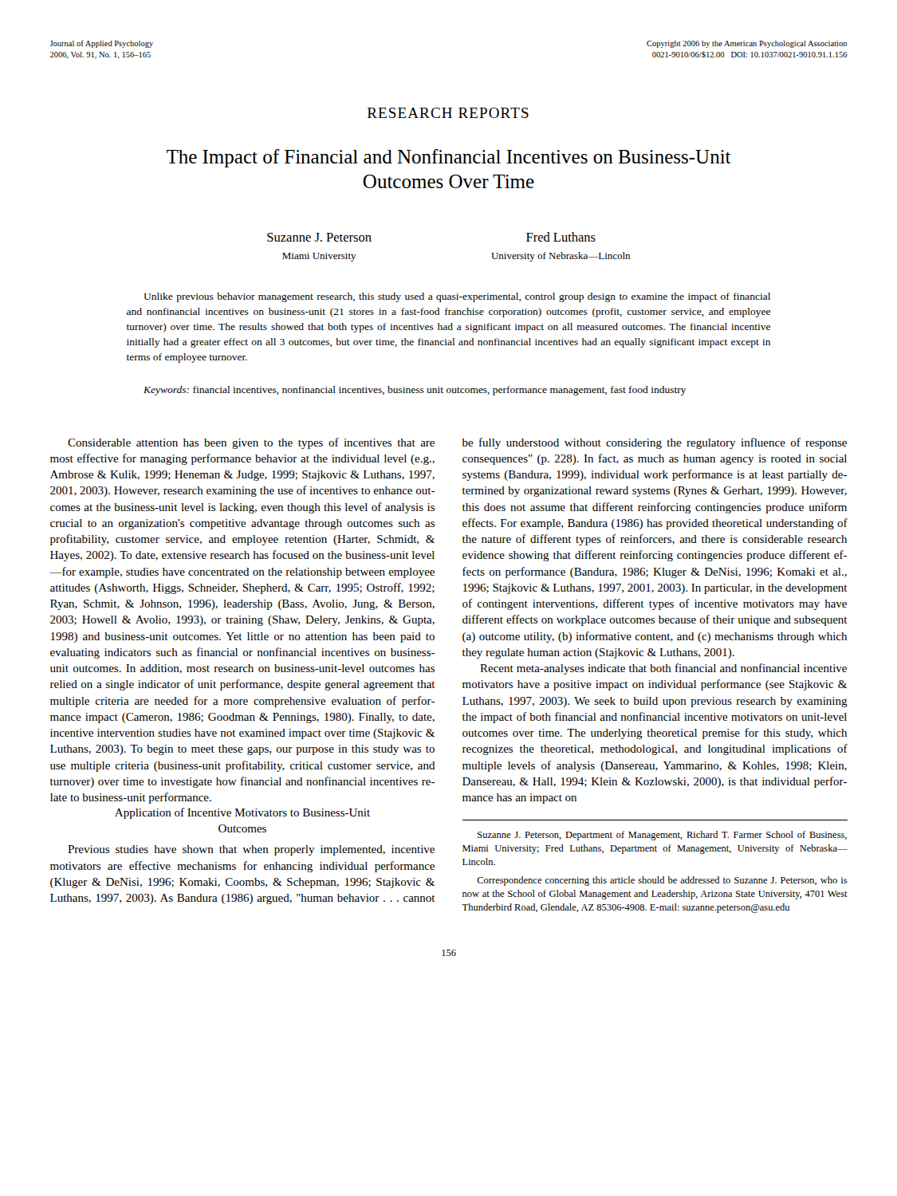Journal of Applied Psychology
2006, Vol. 91, No. 1, 156–165
Copyright 2006 by the American Psychological Association
0021-9010/06/$12.00 DOI: 10.1037/0021-9010.91.1.156
RESEARCH REPORTS
The Impact of Financial and Nonfinancial Incentives on Business-Unit
Outcomes Over Time
Suzanne J. Peterson
Miami University
Fred Luthans
University of Nebraska—Lincoln
Unlike previous behavior management research, this study used a quasi-experimental, control group design to examine the impact of financial and nonfinancial incentives on business-unit (21 stores in a fast-food franchise corporation) outcomes (profit, customer service, and employee turnover) over time. The results showed that both types of incentives had a significant impact on all measured outcomes. The financial incentive initially had a greater effect on all 3 outcomes, but over time, the financial and nonfinancial incentives had an equally significant impact except in terms of employee turnover.
Keywords: financial incentives, nonfinancial incentives, business unit outcomes, performance management, fast food industry
Considerable attention has been given to the types of incentives that are most effective for managing performance behavior at the individual level (e.g., Ambrose & Kulik, 1999; Heneman & Judge, 1999; Stajkovic & Luthans, 1997, 2001, 2003). However, research examining the use of incentives to enhance outcomes at the business-unit level is lacking, even though this level of analysis is crucial to an organization's competitive advantage through outcomes such as profitability, customer service, and employee retention (Harter, Schmidt, & Hayes, 2002). To date, extensive research has focused on the business-unit level—for example, studies have concentrated on the relationship between employee attitudes (Ashworth, Higgs, Schneider, Shepherd, & Carr, 1995; Ostroff, 1992; Ryan, Schmit, & Johnson, 1996), leadership (Bass, Avolio, Jung, & Berson, 2003; Howell & Avolio, 1993), or training (Shaw, Delery, Jenkins, & Gupta, 1998) and business-unit outcomes. Yet little or no attention has been paid to evaluating indicators such as financial or nonfinancial incentives on business-unit outcomes. In addition, most research on business-unit-level outcomes has relied on a single indicator of unit performance, despite general agreement that multiple criteria are needed for a more comprehensive evaluation of performance impact (Cameron, 1986; Goodman & Pennings, 1980). Finally, to date, incentive intervention studies have not examined impact over time (Stajkovic & Luthans, 2003). To begin to meet these gaps, our purpose in this study was to use multiple criteria (business-unit profitability, critical customer service, and turnover) over time to investigate how financial and nonfinancial incentives relate to business-unit performance.
Application of Incentive Motivators to Business-Unit
Outcomes
Previous studies have shown that when properly implemented, incentive motivators are effective mechanisms for enhancing individual performance (Kluger & DeNisi, 1996; Komaki, Coombs, & Schepman, 1996; Stajkovic & Luthans, 1997, 2003). As Bandura (1986) argued, "human behavior . . . cannot be fully understood without considering the regulatory influence of response consequences" (p. 228). In fact, as much as human agency is rooted in social systems (Bandura, 1999), individual work performance is at least partially determined by organizational reward systems (Rynes & Gerhart, 1999). However, this does not assume that different reinforcing contingencies produce uniform effects. For example, Bandura (1986) has provided theoretical understanding of the nature of different types of reinforcers, and there is considerable research evidence showing that different reinforcing contingencies produce different effects on performance (Bandura, 1986; Kluger & DeNisi, 1996; Komaki et al., 1996; Stajkovic & Luthans, 1997, 2001, 2003). In particular, in the development of contingent interventions, different types of incentive motivators may have different effects on workplace outcomes because of their unique and subsequent (a) outcome utility, (b) informative content, and (c) mechanisms through which they regulate human action (Stajkovic & Luthans, 2001).
Recent meta-analyses indicate that both financial and nonfinancial incentive motivators have a positive impact on individual performance (see Stajkovic & Luthans, 1997, 2003). We seek to build upon previous research by examining the impact of both financial and nonfinancial incentive motivators on unit-level outcomes over time. The underlying theoretical premise for this study, which recognizes the theoretical, methodological, and longitudinal implications of multiple levels of analysis (Dansereau, Yammarino, & Kohles, 1998; Klein, Dansereau, & Hall, 1994; Klein & Kozlowski, 2000), is that individual performance has an impact on
Suzanne J. Peterson, Department of Management, Richard T. Farmer School of Business, Miami University; Fred Luthans, Department of Management, University of Nebraska—Lincoln.
Correspondence concerning this article should be addressed to Suzanne J. Peterson, who is now at the School of Global Management and Leadership, Arizona State University, 4701 West Thunderbird Road, Glendale, AZ 85306-4908. E-mail: suzanne.peterson@asu.edu
156